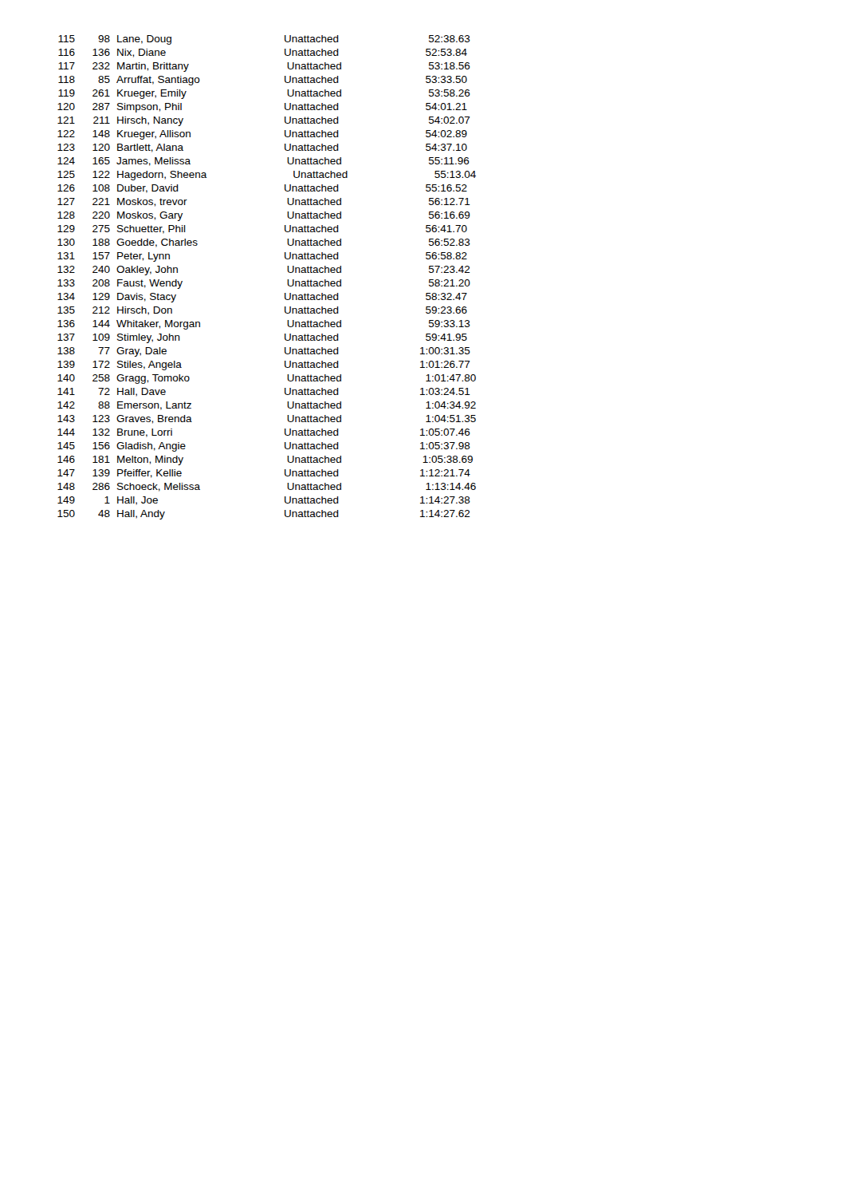| 115 | 98 | Lane, Doug | Unattached | 52:38.63 |
| 116 | 136 | Nix, Diane | Unattached | 52:53.84 |
| 117 | 232 | Martin, Brittany | Unattached | 53:18.56 |
| 118 | 85 | Arruffat, Santiago | Unattached | 53:33.50 |
| 119 | 261 | Krueger, Emily | Unattached | 53:58.26 |
| 120 | 287 | Simpson, Phil | Unattached | 54:01.21 |
| 121 | 211 | Hirsch, Nancy | Unattached | 54:02.07 |
| 122 | 148 | Krueger, Allison | Unattached | 54:02.89 |
| 123 | 120 | Bartlett, Alana | Unattached | 54:37.10 |
| 124 | 165 | James, Melissa | Unattached | 55:11.96 |
| 125 | 122 | Hagedorn, Sheena | Unattached | 55:13.04 |
| 126 | 108 | Duber, David | Unattached | 55:16.52 |
| 127 | 221 | Moskos, trevor | Unattached | 56:12.71 |
| 128 | 220 | Moskos, Gary | Unattached | 56:16.69 |
| 129 | 275 | Schuetter, Phil | Unattached | 56:41.70 |
| 130 | 188 | Goedde, Charles | Unattached | 56:52.83 |
| 131 | 157 | Peter, Lynn | Unattached | 56:58.82 |
| 132 | 240 | Oakley, John | Unattached | 57:23.42 |
| 133 | 208 | Faust, Wendy | Unattached | 58:21.20 |
| 134 | 129 | Davis, Stacy | Unattached | 58:32.47 |
| 135 | 212 | Hirsch, Don | Unattached | 59:23.66 |
| 136 | 144 | Whitaker, Morgan | Unattached | 59:33.13 |
| 137 | 109 | Stimley, John | Unattached | 59:41.95 |
| 138 | 77 | Gray, Dale | Unattached | 1:00:31.35 |
| 139 | 172 | Stiles, Angela | Unattached | 1:01:26.77 |
| 140 | 258 | Gragg, Tomoko | Unattached | 1:01:47.80 |
| 141 | 72 | Hall, Dave | Unattached | 1:03:24.51 |
| 142 | 88 | Emerson, Lantz | Unattached | 1:04:34.92 |
| 143 | 123 | Graves, Brenda | Unattached | 1:04:51.35 |
| 144 | 132 | Brune, Lorri | Unattached | 1:05:07.46 |
| 145 | 156 | Gladish, Angie | Unattached | 1:05:37.98 |
| 146 | 181 | Melton, Mindy | Unattached | 1:05:38.69 |
| 147 | 139 | Pfeiffer, Kellie | Unattached | 1:12:21.74 |
| 148 | 286 | Schoeck, Melissa | Unattached | 1:13:14.46 |
| 149 | 1 | Hall, Joe | Unattached | 1:14:27.38 |
| 150 | 48 | Hall, Andy | Unattached | 1:14:27.62 |